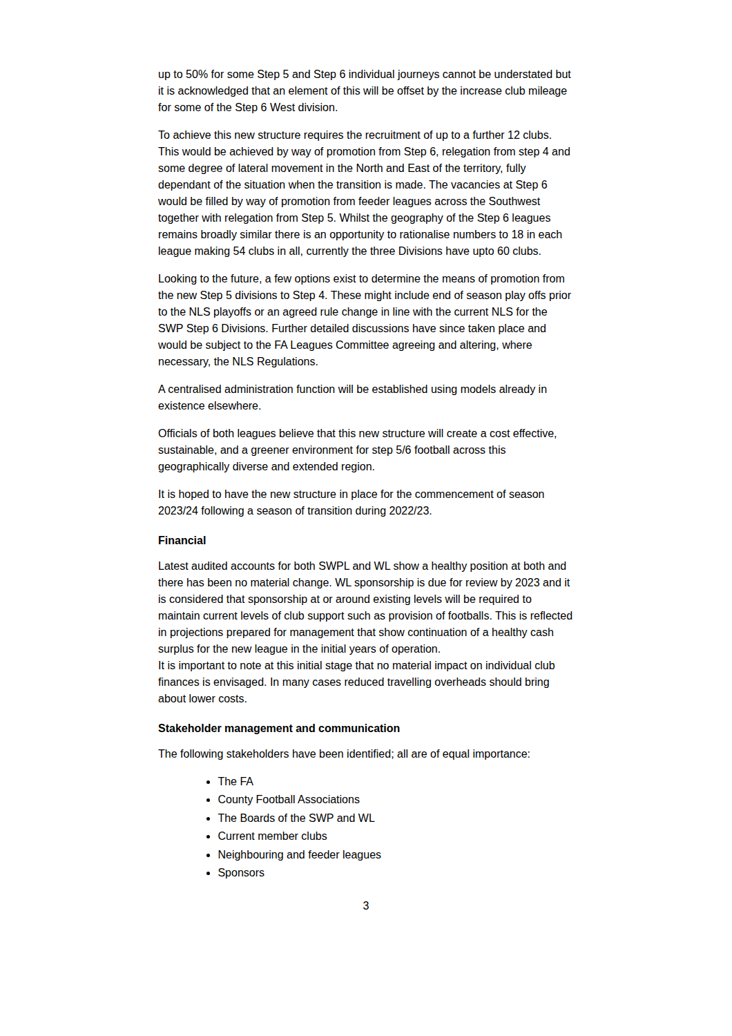up to 50% for some Step 5 and Step 6 individual journeys cannot be understated but it is acknowledged that an element of this will be offset by the increase club mileage for some of the Step 6 West division.
To achieve this new structure requires the recruitment of up to a further 12 clubs. This would be achieved by way of promotion from Step 6, relegation from step 4 and some degree of lateral movement in the North and East of the territory, fully dependant of the situation when the transition is made. The vacancies at Step 6 would be filled by way of promotion from feeder leagues across the Southwest together with relegation from Step 5. Whilst the geography of the Step 6 leagues remains broadly similar there is an opportunity to rationalise numbers to 18 in each league making 54 clubs in all, currently the three Divisions have upto 60 clubs.
Looking to the future, a few options exist to determine the means of promotion from the new Step 5 divisions to Step 4. These might include end of season play offs prior to the NLS playoffs or an agreed rule change in line with the current NLS for the SWP Step 6 Divisions. Further detailed discussions have since taken place and would be subject to the FA Leagues Committee agreeing and altering, where necessary, the NLS Regulations.
A centralised administration function will be established using models already in existence elsewhere.
Officials of both leagues believe that this new structure will create a cost effective, sustainable, and a greener environment for step 5/6 football across this geographically diverse and extended region.
It is hoped to have the new structure in place for the commencement of season 2023/24 following a season of transition during 2022/23.
Financial
Latest audited accounts for both SWPL and WL show a healthy position at both and there has been no material change. WL sponsorship is due for review by 2023 and it is considered that sponsorship at or around existing levels will be required to maintain current levels of club support such as provision of footballs. This is reflected in projections prepared for management that show continuation of a healthy cash surplus for the new league in the initial years of operation.
It is important to note at this initial stage that no material impact on individual club finances is envisaged. In many cases reduced travelling overheads should bring about lower costs.
Stakeholder management and communication
The following stakeholders have been identified; all are of equal importance:
The FA
County Football Associations
The Boards of the SWP and WL
Current member clubs
Neighbouring and feeder leagues
Sponsors
3